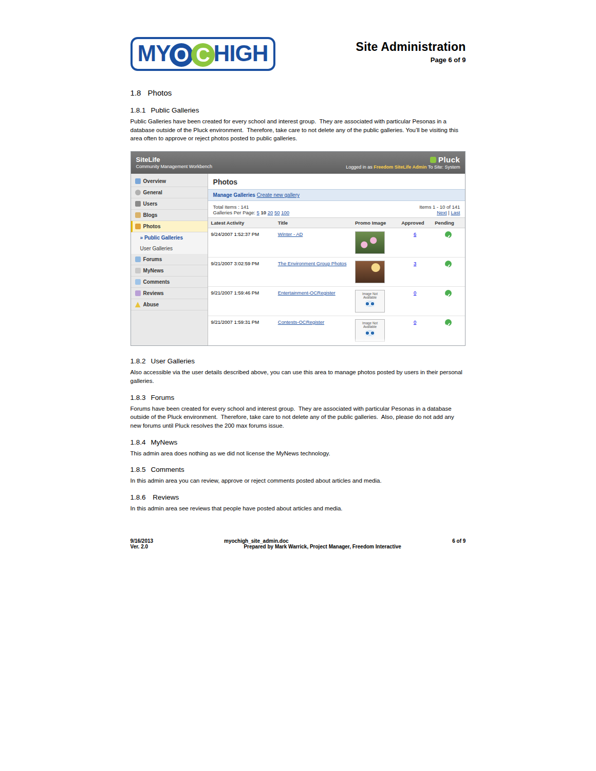MY OCHIGH
Site Administration
Page 6 of 9
1.8 Photos
1.8.1 Public Galleries
Public Galleries have been created for every school and interest group. They are associated with particular Pesonas in a database outside of the Pluck environment. Therefore, take care to not delete any of the public galleries. You’ll be visiting this area often to approve or reject photos posted to public galleries.
SiteLife
Community Management Workbench
Pluck
Logged in as Freedom SiteLife Admin To Site: System
Overview
General
Users
Blogs
Photos
» Public Galleries
User Galleries
Forums
MyNews
Comments
Reviews
Abuse
Photos
Manage Galleries Create new gallery
Total Items : 141
Galleries Per Page: 5 10 20 50 100
Items 1 - 10 of 141
Next | Last
| Latest Activity | Title | Promo Image | Approved | Pending |
| --- | --- | --- | --- | --- |
| 9/24/2007 1:52:37 PM | Winter - AD | | 6 | |
| 9/21/2007 3:02:59 PM | The Environment Group Photos | | 3 | |
| 9/21/2007 1:59:46 PM | Entertainment-OCRegister | Image Not Available | 0 | |
| 9/21/2007 1:59:31 PM | Contests-OCRegister | Image Not Available | 0 | |
1.8.2 User Galleries
Also accessible via the user details described above, you can use this area to manage photos posted by users in their personal galleries.
1.8.3 Forums
Forums have been created for every school and interest group. They are associated with particular Pesonas in a database outside of the Pluck environment. Therefore, take care to not delete any of the public galleries. Also, please do not add any new forums until Pluck resolves the 200 max forums issue.
1.8.4 MyNews
This admin area does nothing as we did not license the MyNews technology.
1.8.5 Comments
In this admin area you can review, approve or reject comments posted about articles and media.
1.8.6 Reviews
In this admin area see reviews that people have posted about articles and media.
9/16/2013
myochigh_site_admin.doc
6 of 9
Ver. 2.0
Prepared by Mark Warrick, Project Manager, Freedom Interactive